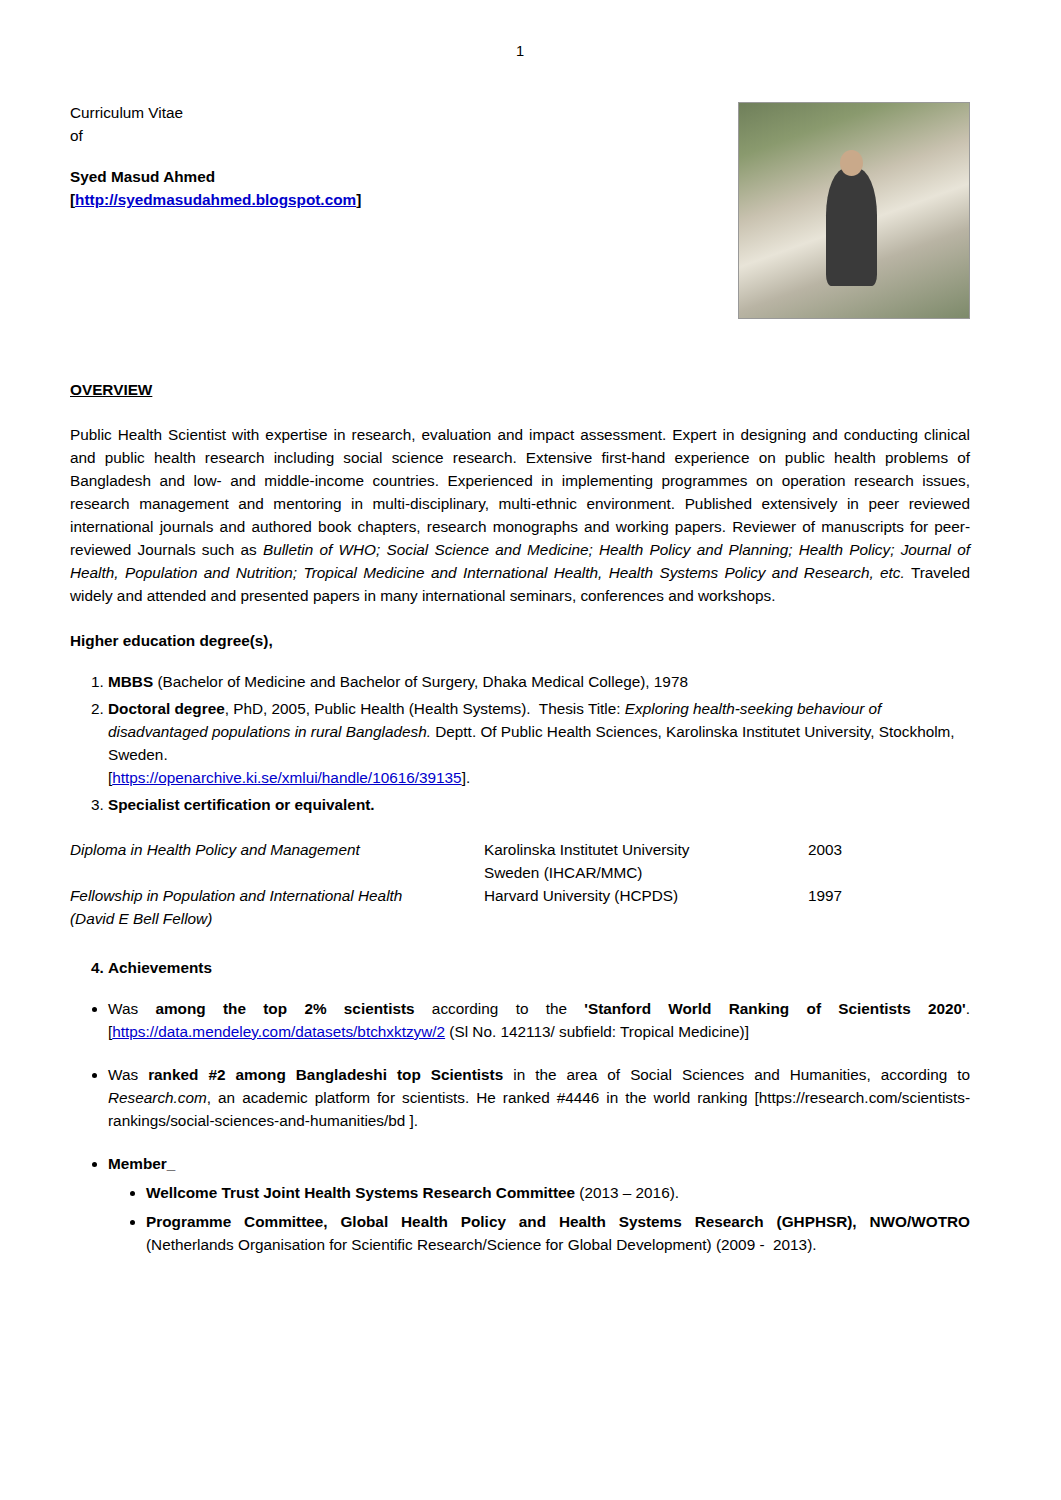1
Curriculum Vitae
of
Syed Masud Ahmed
[http://syedmasudahmed.blogspot.com]
OVERVIEW
Public Health Scientist with expertise in research, evaluation and impact assessment. Expert in designing and conducting clinical and public health research including social science research. Extensive first-hand experience on public health problems of Bangladesh and low- and middle-income countries. Experienced in implementing programmes on operation research issues, research management and mentoring in multi-disciplinary, multi-ethnic environment. Published extensively in peer reviewed international journals and authored book chapters, research monographs and working papers. Reviewer of manuscripts for peer-reviewed Journals such as Bulletin of WHO; Social Science and Medicine; Health Policy and Planning; Health Policy; Journal of Health, Population and Nutrition; Tropical Medicine and International Health, Health Systems Policy and Research, etc. Traveled widely and attended and presented papers in many international seminars, conferences and workshops.
Higher education degree(s),
MBBS (Bachelor of Medicine and Bachelor of Surgery, Dhaka Medical College), 1978
Doctoral degree, PhD, 2005, Public Health (Health Systems). Thesis Title: Exploring health-seeking behaviour of disadvantaged populations in rural Bangladesh. Deptt. Of Public Health Sciences, Karolinska Institutet University, Stockholm, Sweden.
[https://openarchive.ki.se/xmlui/handle/10616/39135].
Specialist certification or equivalent.
| Diploma in Health Policy and Management | Karolinska Institutet University | 2003 |
| | Sweden (IHCAR/MMC) | |
| Fellowship in Population and International Health | Harvard University (HCPDS) | 1997 |
| (David E Bell Fellow) | | |
Achievements
Was among the top 2% scientists according to the 'Stanford World Ranking of Scientists 2020'. [https://data.mendeley.com/datasets/btchxktzyw/2 (Sl No. 142113/ subfield: Tropical Medicine)]
Was ranked #2 among Bangladeshi top Scientists in the area of Social Sciences and Humanities, according to Research.com, an academic platform for scientists. He ranked #4446 in the world ranking [https://research.com/scientists-rankings/social-sciences-and-humanities/bd ].
Member_
Wellcome Trust Joint Health Systems Research Committee (2013 – 2016).
Programme Committee, Global Health Policy and Health Systems Research (GHPHSR), NWO/WOTRO (Netherlands Organisation for Scientific Research/Science for Global Development) (2009 - 2013).